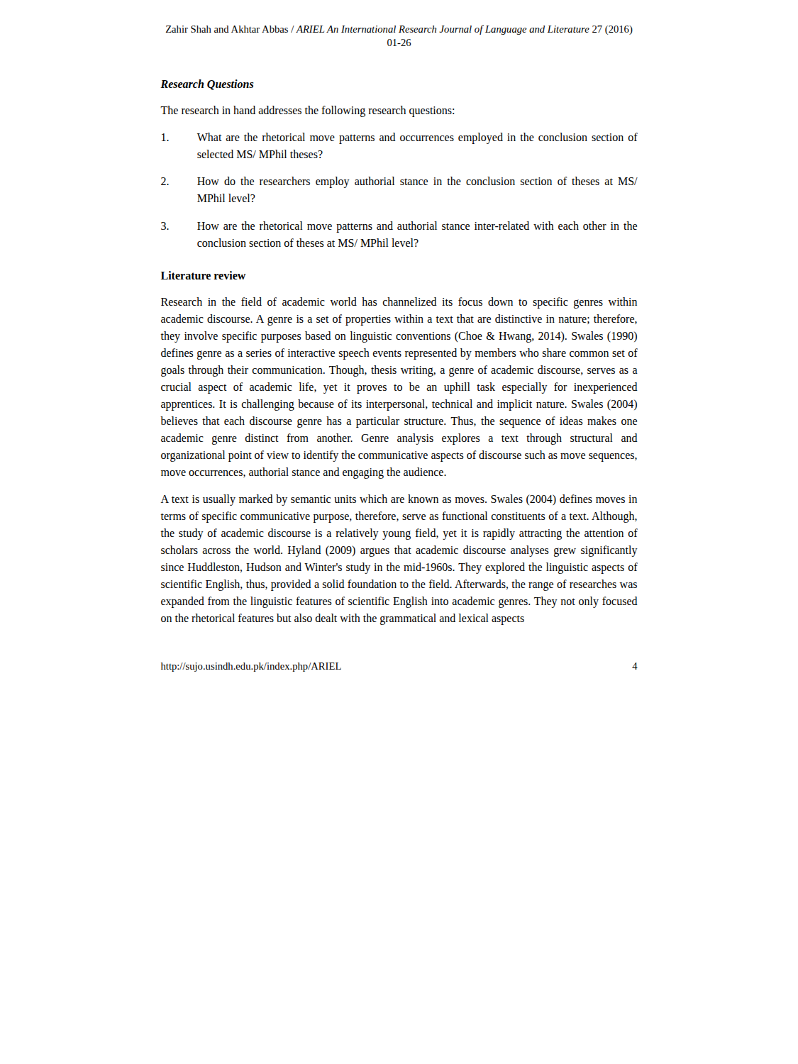Zahir Shah and Akhtar Abbas / ARIEL An International Research Journal of Language and Literature 27 (2016) 01-26
Research Questions
The research in hand addresses the following research questions:
What are the rhetorical move patterns and occurrences employed in the conclusion section of selected MS/ MPhil theses?
How do the researchers employ authorial stance in the conclusion section of theses at MS/ MPhil level?
How are the rhetorical move patterns and authorial stance inter-related with each other in the conclusion section of theses at MS/ MPhil level?
Literature review
Research in the field of academic world has channelized its focus down to specific genres within academic discourse. A genre is a set of properties within a text that are distinctive in nature; therefore, they involve specific purposes based on linguistic conventions (Choe & Hwang, 2014). Swales (1990) defines genre as a series of interactive speech events represented by members who share common set of goals through their communication. Though, thesis writing, a genre of academic discourse, serves as a crucial aspect of academic life, yet it proves to be an uphill task especially for inexperienced apprentices. It is challenging because of its interpersonal, technical and implicit nature. Swales (2004) believes that each discourse genre has a particular structure. Thus, the sequence of ideas makes one academic genre distinct from another. Genre analysis explores a text through structural and organizational point of view to identify the communicative aspects of discourse such as move sequences, move occurrences, authorial stance and engaging the audience.
A text is usually marked by semantic units which are known as moves. Swales (2004) defines moves in terms of specific communicative purpose, therefore, serve as functional constituents of a text. Although, the study of academic discourse is a relatively young field, yet it is rapidly attracting the attention of scholars across the world. Hyland (2009) argues that academic discourse analyses grew significantly since Huddleston, Hudson and Winter's study in the mid-1960s. They explored the linguistic aspects of scientific English, thus, provided a solid foundation to the field. Afterwards, the range of researches was expanded from the linguistic features of scientific English into academic genres. They not only focused on the rhetorical features but also dealt with the grammatical and lexical aspects
http://sujo.usindh.edu.pk/index.php/ARIEL 4